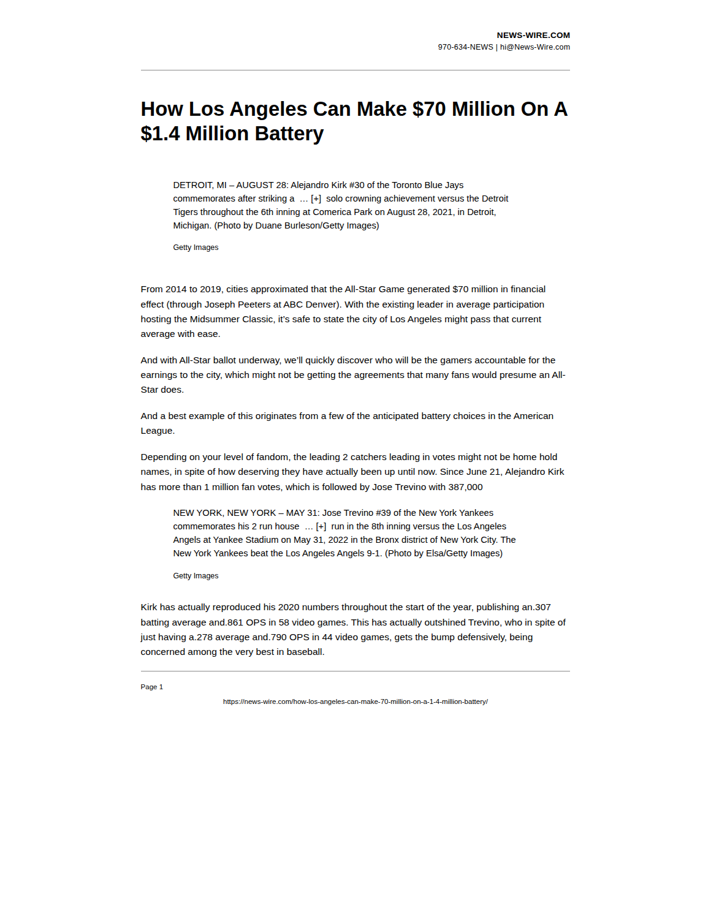NEWS-WIRE.COM
970-634-NEWS | hi@News-Wire.com
How Los Angeles Can Make $70 Million On A $1.4 Million Battery
DETROIT, MI – AUGUST 28: Alejandro Kirk #30 of the Toronto Blue Jays commemorates after striking a … [+] solo crowning achievement versus the Detroit Tigers throughout the 6th inning at Comerica Park on August 28, 2021, in Detroit, Michigan. (Photo by Duane Burleson/Getty Images)
Getty Images
From 2014 to 2019, cities approximated that the All-Star Game generated $70 million in financial effect (through Joseph Peeters at ABC Denver). With the existing leader in average participation hosting the Midsummer Classic, it’s safe to state the city of Los Angeles might pass that current average with ease.
And with All-Star ballot underway, we’ll quickly discover who will be the gamers accountable for the earnings to the city, which might not be getting the agreements that many fans would presume an All-Star does.
And a best example of this originates from a few of the anticipated battery choices in the American League.
Depending on your level of fandom, the leading 2 catchers leading in votes might not be home hold names, in spite of how deserving they have actually been up until now. Since June 21, Alejandro Kirk has more than 1 million fan votes, which is followed by Jose Trevino with 387,000
NEW YORK, NEW YORK – MAY 31: Jose Trevino #39 of the New York Yankees commemorates his 2 run house … [+] run in the 8th inning versus the Los Angeles Angels at Yankee Stadium on May 31, 2022 in the Bronx district of New York City. The New York Yankees beat the Los Angeles Angels 9-1. (Photo by Elsa/Getty Images)
Getty Images
Kirk has actually reproduced his 2020 numbers throughout the start of the year, publishing an.307 batting average and.861 OPS in 58 video games. This has actually outshined Trevino, who in spite of just having a.278 average and.790 OPS in 44 video games, gets the bump defensively, being concerned among the very best in baseball.
Page 1
https://news-wire.com/how-los-angeles-can-make-70-million-on-a-1-4-million-battery/